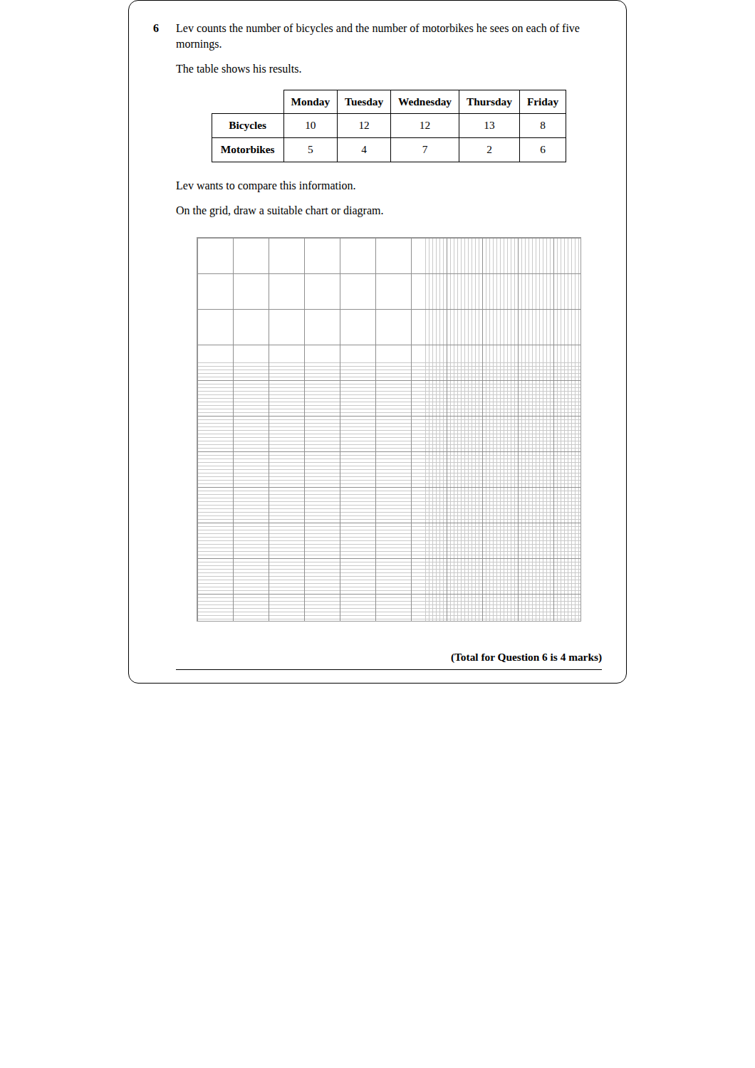6
Lev counts the number of bicycles and the number of motorbikes he sees on each of five mornings.
The table shows his results.
| | Monday | Tuesday | Wednesday | Thursday | Friday |
| Bicycles | 10 | 12 | 12 | 13 | 8 |
| Motorbikes | 5 | 4 | 7 | 2 | 6 |
Lev wants to compare this information.
On the grid, draw a suitable chart or diagram.
(Total for Question 6 is 4 marks)